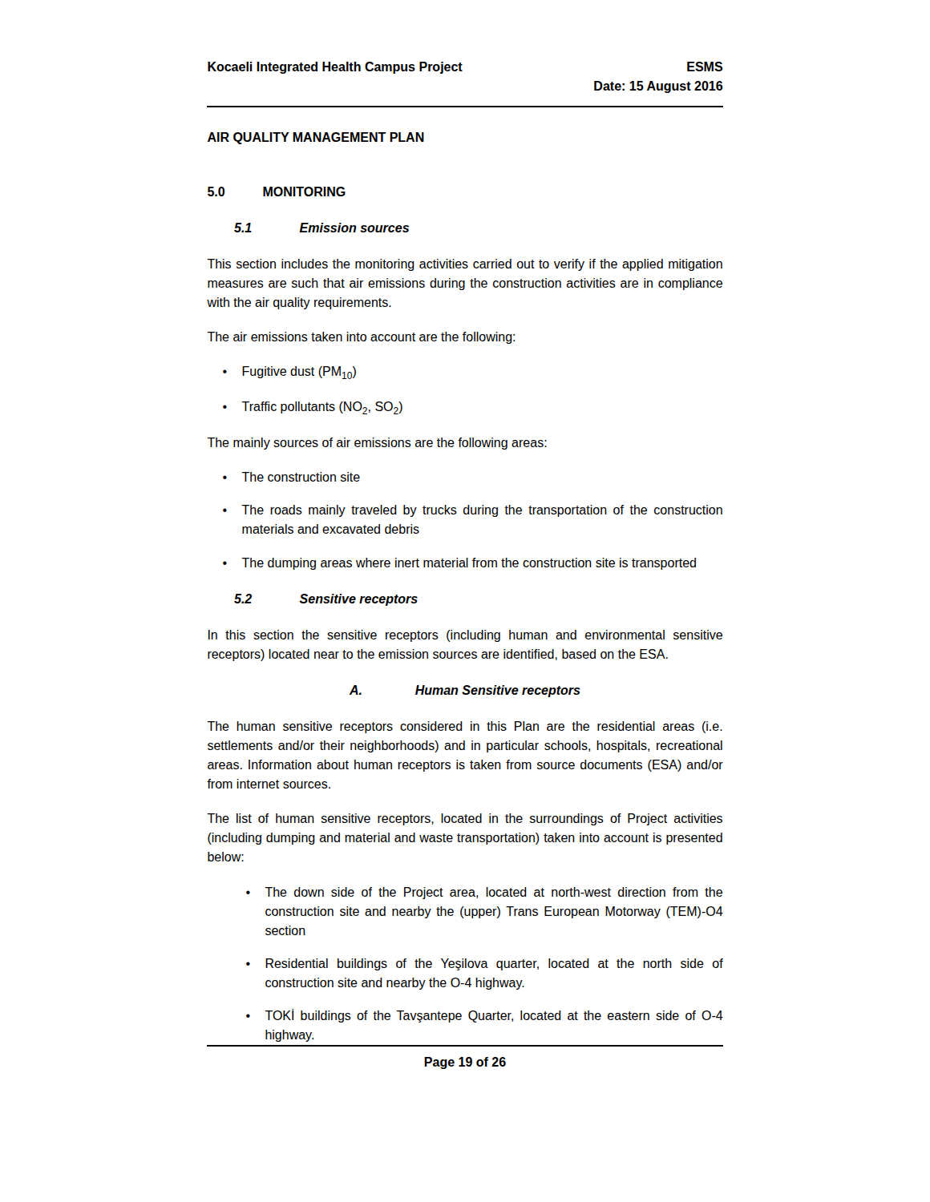Kocaeli Integrated Health Campus Project
ESMS
Date: 15 August 2016
AIR QUALITY MANAGEMENT PLAN
5.0 MONITORING
5.1 Emission sources
This section includes the monitoring activities carried out to verify if the applied mitigation measures are such that air emissions during the construction activities are in compliance with the air quality requirements.
The air emissions taken into account are the following:
Fugitive dust (PM10)
Traffic pollutants (NO2, SO2)
The mainly sources of air emissions are the following areas:
The construction site
The roads mainly traveled by trucks during the transportation of the construction materials and excavated debris
The dumping areas where inert material from the construction site is transported
5.2 Sensitive receptors
In this section the sensitive receptors (including human and environmental sensitive receptors) located near to the emission sources are identified, based on the ESA.
A. Human Sensitive receptors
The human sensitive receptors considered in this Plan are the residential areas (i.e. settlements and/or their neighborhoods) and in particular schools, hospitals, recreational areas. Information about human receptors is taken from source documents (ESA) and/or from internet sources.
The list of human sensitive receptors, located in the surroundings of Project activities (including dumping and material and waste transportation) taken into account is presented below:
The down side of the Project area, located at north-west direction from the construction site and nearby the (upper) Trans European Motorway (TEM)-O4 section
Residential buildings of the Yeşilova quarter, located at the north side of construction site and nearby the O-4 highway.
TOKİ buildings of the Tavşantepe Quarter, located at the eastern side of O-4 highway.
Page 19 of 26